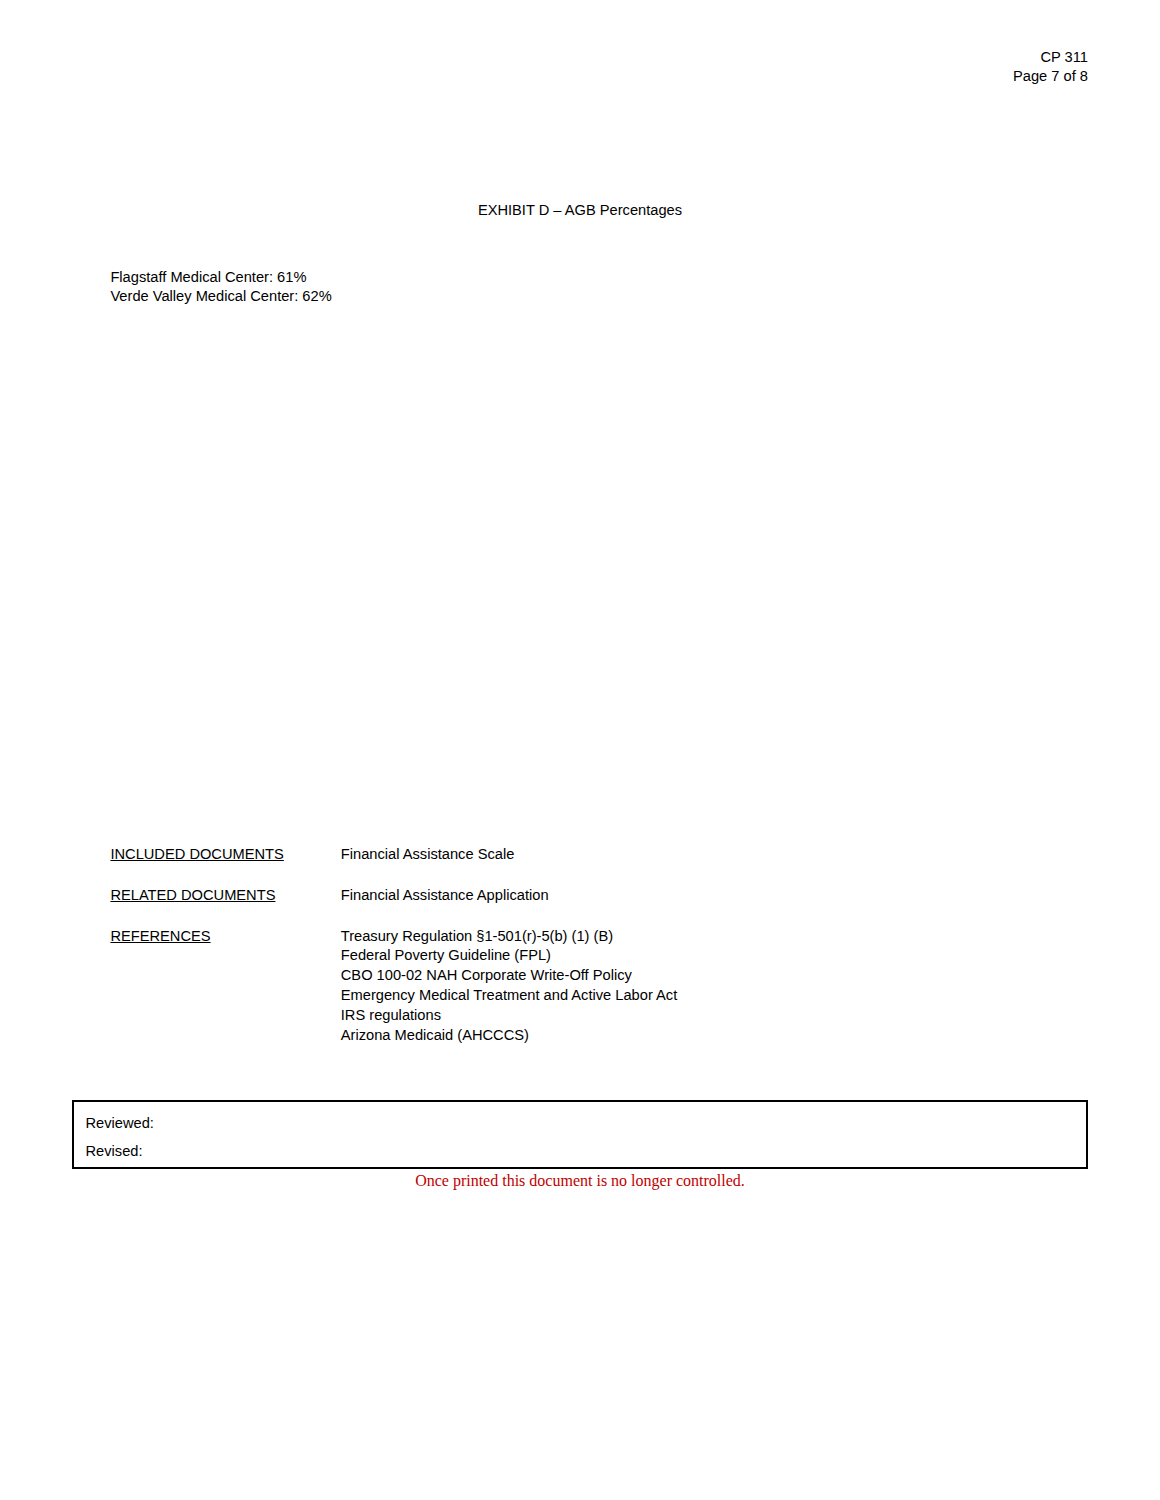CP 311
Page 7 of 8
EXHIBIT D – AGB Percentages
Flagstaff Medical Center: 61%
Verde Valley Medical Center: 62%
| INCLUDED DOCUMENTS | Financial Assistance Scale |
| RELATED DOCUMENTS | Financial Assistance Application |
| REFERENCES | Treasury Regulation §1-501(r)-5(b) (1) (B) Federal Poverty Guideline (FPL) CBO 100-02 NAH Corporate Write-Off Policy Emergency Medical Treatment and Active Labor Act IRS regulations Arizona Medicaid (AHCCCS) |
Reviewed:
Revised:
Once printed this document is no longer controlled.